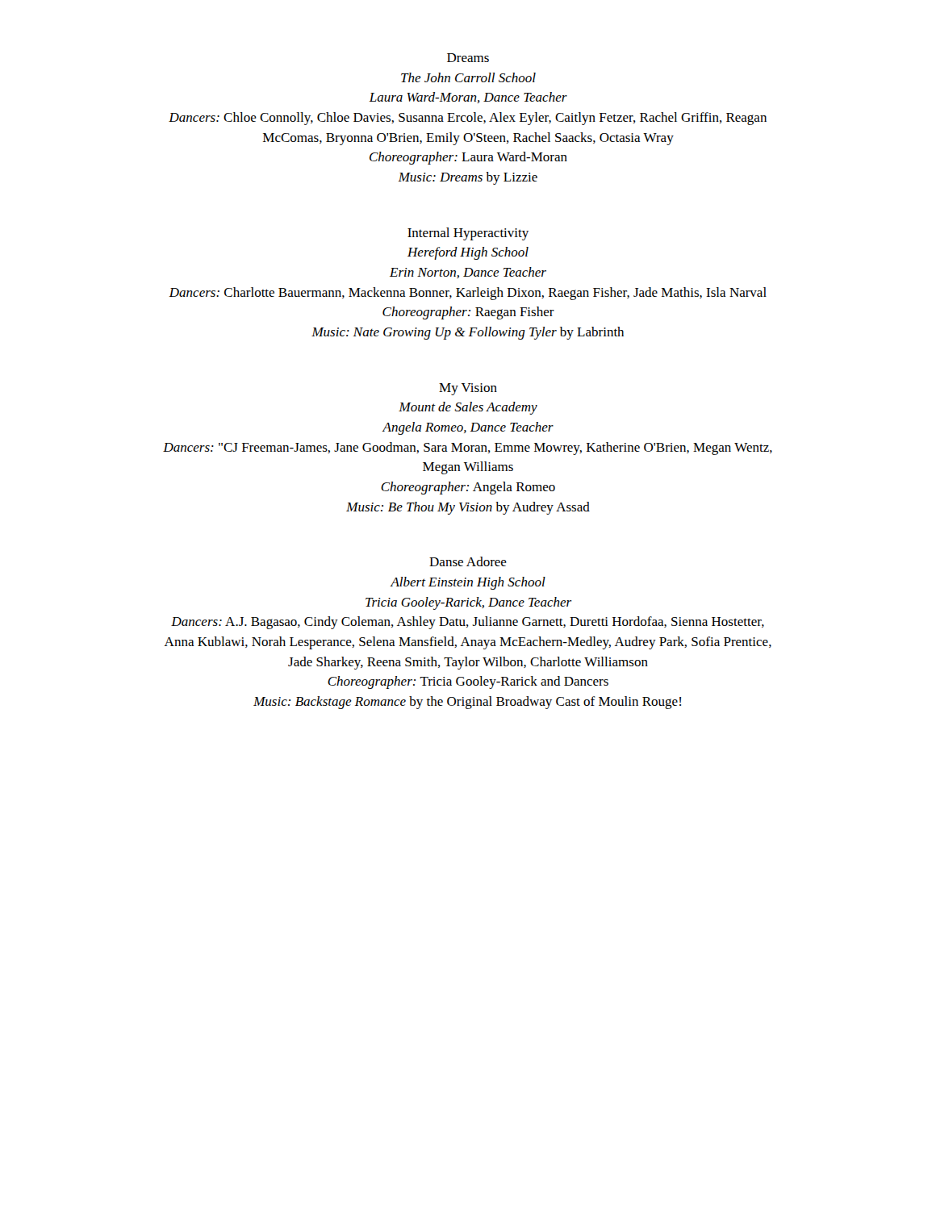Dreams
The John Carroll School
Laura Ward-Moran, Dance Teacher
Dancers: Chloe Connolly, Chloe Davies, Susanna Ercole, Alex Eyler, Caitlyn Fetzer, Rachel Griffin, Reagan McComas, Bryonna O'Brien, Emily O'Steen, Rachel Saacks, Octasia Wray
Choreographer: Laura Ward-Moran
Music: Dreams by Lizzie
Internal Hyperactivity
Hereford High School
Erin Norton, Dance Teacher
Dancers: Charlotte Bauermann, Mackenna Bonner, Karleigh Dixon, Raegan Fisher, Jade Mathis, Isla Narval
Choreographer: Raegan Fisher
Music: Nate Growing Up & Following Tyler by Labrinth
My Vision
Mount de Sales Academy
Angela Romeo, Dance Teacher
Dancers: "CJ Freeman-James, Jane Goodman, Sara Moran, Emme Mowrey, Katherine O'Brien, Megan Wentz, Megan Williams
Choreographer: Angela Romeo
Music: Be Thou My Vision by Audrey Assad
Danse Adoree
Albert Einstein High School
Tricia Gooley-Rarick, Dance Teacher
Dancers: A.J. Bagasao, Cindy Coleman, Ashley Datu, Julianne Garnett, Duretti Hordofaa, Sienna Hostetter, Anna Kublawi, Norah Lesperance, Selena Mansfield, Anaya McEachern-Medley, Audrey Park, Sofia Prentice, Jade Sharkey, Reena Smith, Taylor Wilbon, Charlotte Williamson
Choreographer: Tricia Gooley-Rarick and Dancers
Music: Backstage Romance by the Original Broadway Cast of Moulin Rouge!